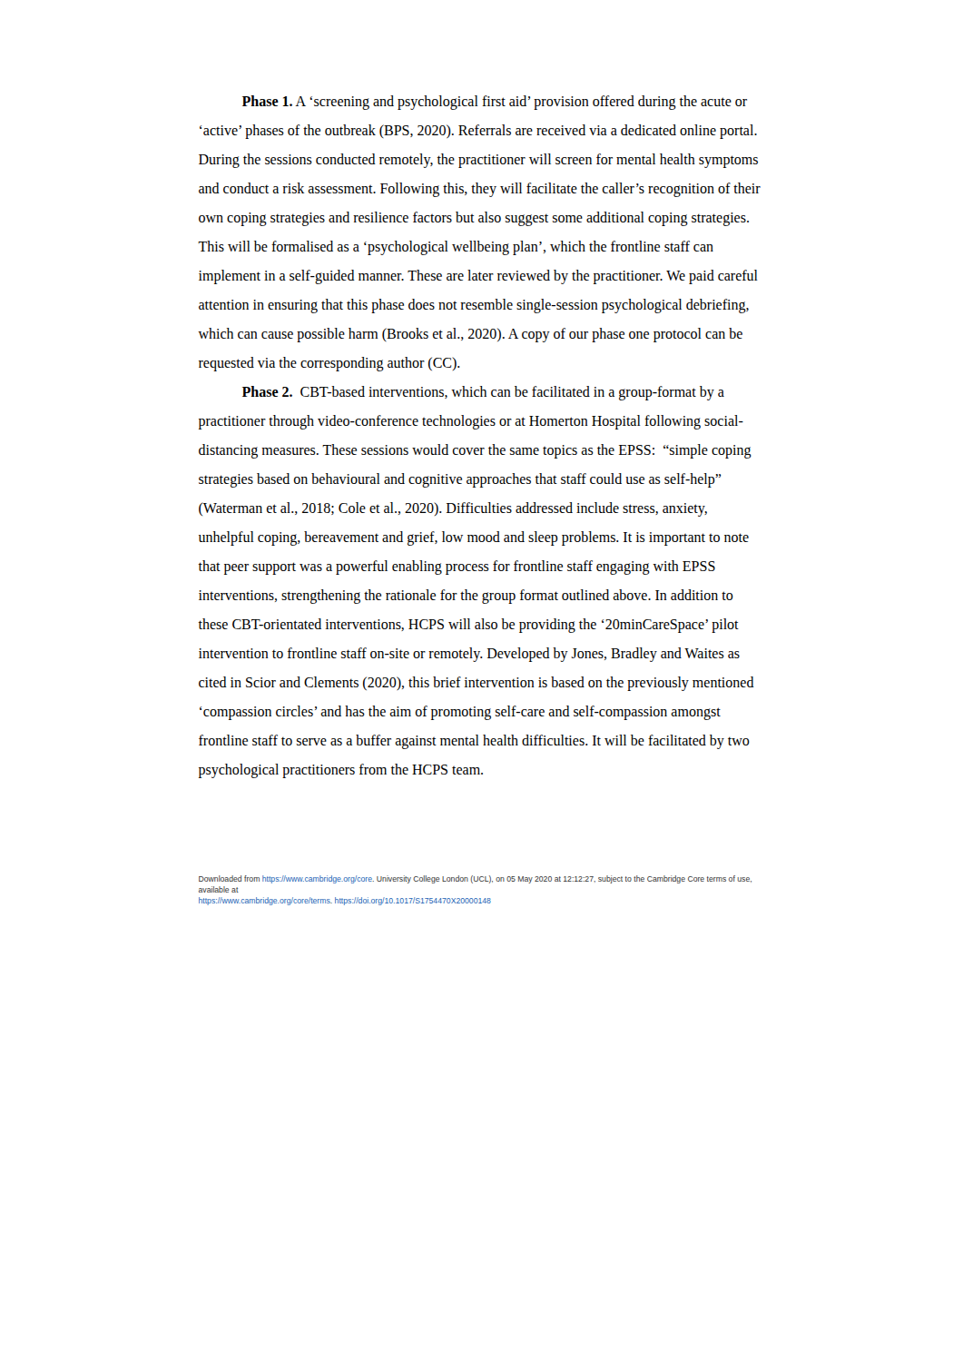Phase 1. A ‘screening and psychological first aid’ provision offered during the acute or ‘active’ phases of the outbreak (BPS, 2020). Referrals are received via a dedicated online portal. During the sessions conducted remotely, the practitioner will screen for mental health symptoms and conduct a risk assessment. Following this, they will facilitate the caller’s recognition of their own coping strategies and resilience factors but also suggest some additional coping strategies. This will be formalised as a ‘psychological wellbeing plan’, which the frontline staff can implement in a self-guided manner. These are later reviewed by the practitioner. We paid careful attention in ensuring that this phase does not resemble single-session psychological debriefing, which can cause possible harm (Brooks et al., 2020). A copy of our phase one protocol can be requested via the corresponding author (CC).
Phase 2. CBT-based interventions, which can be facilitated in a group-format by a practitioner through video-conference technologies or at Homerton Hospital following social-distancing measures. These sessions would cover the same topics as the EPSS: “simple coping strategies based on behavioural and cognitive approaches that staff could use as self-help” (Waterman et al., 2018; Cole et al., 2020). Difficulties addressed include stress, anxiety, unhelpful coping, bereavement and grief, low mood and sleep problems. It is important to note that peer support was a powerful enabling process for frontline staff engaging with EPSS interventions, strengthening the rationale for the group format outlined above. In addition to these CBT-orientated interventions, HCPS will also be providing the ‘20minCareSpace’ pilot intervention to frontline staff on-site or remotely. Developed by Jones, Bradley and Waites as cited in Scior and Clements (2020), this brief intervention is based on the previously mentioned ‘compassion circles’ and has the aim of promoting self-care and self-compassion amongst frontline staff to serve as a buffer against mental health difficulties. It will be facilitated by two psychological practitioners from the HCPS team.
Downloaded from https://www.cambridge.org/core. University College London (UCL), on 05 May 2020 at 12:12:27, subject to the Cambridge Core terms of use, available at
https://www.cambridge.org/core/terms. https://doi.org/10.1017/S1754470X20000148